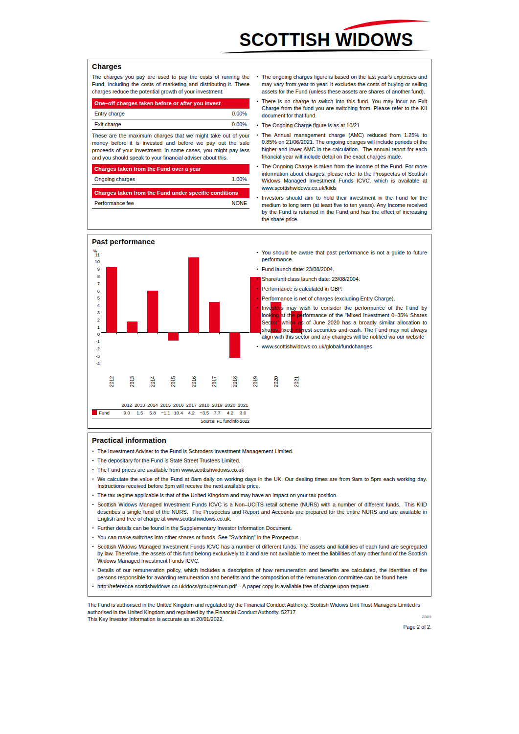SCOTTISH WIDOWS
Charges
The charges you pay are used to pay the costs of running the Fund, including the costs of marketing and distributing it. These charges reduce the potential growth of your investment.
One–off charges taken before or after you invest
| Entry charge | 0.00% |
| Exit charge | 0.00% |
These are the maximum charges that we might take out of your money before it is invested and before we pay out the sale proceeds of your investment. In some cases, you might pay less and you should speak to your financial adviser about this.
Charges taken from the Fund over a year
| Ongoing charges | 1.00% |
Charges taken from the Fund under specific conditions
| Performance fee | NONE |
The ongoing charges figure is based on the last year’s expenses and may vary from year to year. It excludes the costs of buying or selling assets for the Fund (unless these assets are shares of another fund).
There is no charge to switch into this fund. You may incur an Exit Charge from the fund you are switching from. Please refer to the KII document for that fund.
The Ongoing Charge figure is as at 10/21
The Annual management charge (AMC) reduced from 1.25% to 0.85% on 21/06/2021. The ongoing charges will include periods of the higher and lower AMC in the calculation. The annual report for each financial year will include detail on the exact charges made.
The Ongoing Charge is taken from the income of the Fund. For more information about charges, please refer to the Prospectus of Scottish Widows Managed Investment Funds ICVC, which is available at www.scottishwidows.co.uk/kiids
Investors should aim to hold their investment in the Fund for the medium to long term (at least five to ten years). Any Income received by the Fund is retained in the Fund and has the effect of increasing the share price.
Past performance
%
11 10 9 8 7 6 5 4 3 2 1 0 -1 -2 -3 -4
2012 2013 2014 2015 2016 2017 2018 2019 2020 2021
| | 2012 | 2013 | 2014 | 2015 | 2016 | 2017 | 2018 | 2019 | 2020 | 2021 |
| --- | --- | --- | --- | --- | --- | --- | --- | --- | --- | --- |
| Fund | 9.0 | 1.5 | 5.8 | −1.1 | 10.4 | 4.2 | −3.5 | 7.7 | 4.2 | 3.0 |
Source: FE fundinfo 2022
You should be aware that past performance is not a guide to future performance.
Fund launch date: 23/08/2004.
Share/unit class launch date: 23/08/2004.
Performance is calculated in GBP.
Performance is net of charges (excluding Entry Charge).
Investors may wish to consider the performance of the Fund by looking at the performance of the “Mixed Investment 0–35% Shares Sector” which as of June 2020 has a broadly similar allocation to shares, fixed interest securities and cash. The Fund may not always align with this sector and any changes will be notified via our website
www.scottishwidows.co.uk/global/fundchanges
Practical information
The Investment Adviser to the Fund is Schroders Investment Management Limited.
The depositary for the Fund is State Street Trustees Limited.
The Fund prices are available from www.scottishwidows.co.uk
We calculate the value of the Fund at 8am daily on working days in the UK. Our dealing times are from 9am to 5pm each working day. Instructions received before 5pm will receive the next available price.
The tax regime applicable is that of the United Kingdom and may have an impact on your tax position.
Scottish Widows Managed Investment Funds ICVC is a Non–UCITS retail scheme (NURS) with a number of different funds. This KIID describes a single fund of the NURS. The Prospectus and Report and Accounts are prepared for the entire NURS and are available in English and free of charge at www.scottishwidows.co.uk.
Further details can be found in the Supplementary Investor Information Document.
You can make switches into other shares or funds. See "Switching" in the Prospectus.
Scottish Widows Managed Investment Funds ICVC has a number of different funds. The assets and liabilities of each fund are segregated by law. Therefore, the assets of this fund belong exclusively to it and are not available to meet the liabilities of any other fund of the Scottish Widows Managed Investment Funds ICVC.
Details of our remuneration policy, which includes a description of how remuneration and benefits are calculated, the identities of the persons responsible for awarding remuneration and benefits and the composition of the remuneration committee can be found here
http://reference.scottishwidows.co.uk/docs/groupremun.pdf – A paper copy is available free of charge upon request.
The Fund is authorised in the United Kingdom and regulated by the Financial Conduct Authority. Scottish Widows Unit Trust Managers Limited is authorised in the United Kingdom and regulated by the Financial Conduct Authority. 52717
This Key Investor Information is accurate as at 20/01/2022.
Page 2 of 2.
ZB09